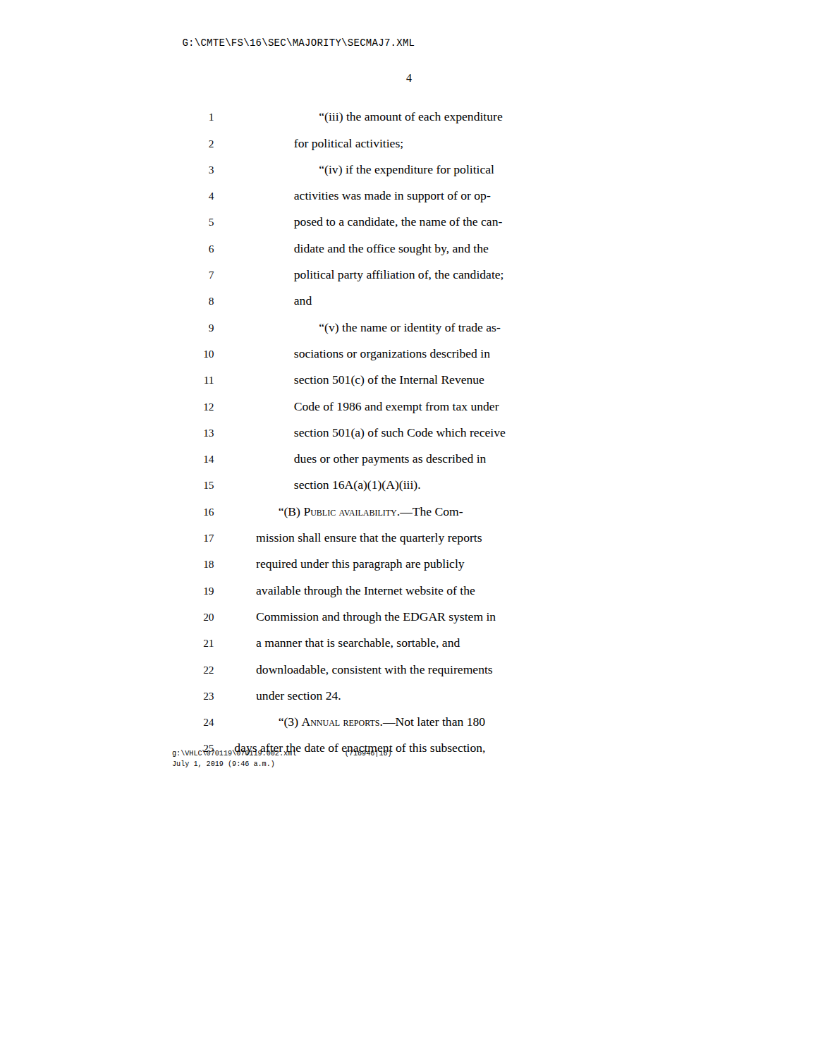G:\CMTE\FS\16\SEC\MAJORITY\SECMAJ7.XML
4
| 1 | “(iii) the amount of each expenditure |
| 2 | for political activities; |
| 3 | “(iv) if the expenditure for political |
| 4 | activities was made in support of or op- |
| 5 | posed to a candidate, the name of the can- |
| 6 | didate and the office sought by, and the |
| 7 | political party affiliation of, the candidate; |
| 8 | and |
| 9 | “(v) the name or identity of trade as- |
| 10 | sociations or organizations described in |
| 11 | section 501(c) of the Internal Revenue |
| 12 | Code of 1986 and exempt from tax under |
| 13 | section 501(a) of such Code which receive |
| 14 | dues or other payments as described in |
| 15 | section 16A(a)(1)(A)(iii). |
| 16 | “(B) Public availability. —The Com- |
| 17 | mission shall ensure that the quarterly reports |
| 18 | required under this paragraph are publicly |
| 19 | available through the Internet website of the |
| 20 | Commission and through the EDGAR system in |
| 21 | a manner that is searchable, sortable, and |
| 22 | downloadable, consistent with the requirements |
| 23 | under section 24. |
| 24 | “(3) Annual reports. —Not later than 180 |
| 25 | days after the date of enactment of this subsection, |
g:\VHLC\070119\070119.002.xml(716946|16)
July 1, 2019 (9:46 a.m.)